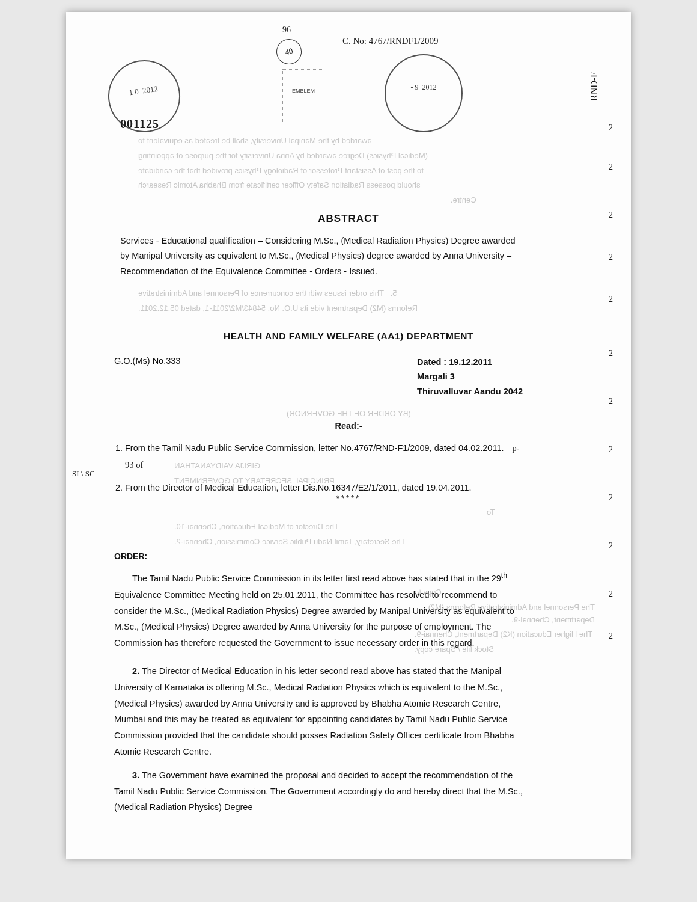96
40
C. No: 4767/RNDF1/2009
RND-F
1 0 2012
001125
EMBLEM
- 9 2012
awarded by the Manipal University, shall be treated as equivalent to
(Medical Physics) Degree awarded by Anna University for the purpose of appointing
to the post of Assistant Professor of Radiology Physics provided that the candidate
should possess Radiation Safety Officer certificate from Bhabha Atomic Research
Centre.
ABSTRACT
Services - Educational qualification – Considering M.Sc., (Medical Radiation Physics) Degree awarded by Manipal University as equivalent to M.Sc., (Medical Physics) degree awarded by Anna University – Recommendation of the Equivalence Committee - Orders - Issued.
5. This order issues with the concurrence of Personnel and Administrative
Reforms (M2) Department vide its U.O. No. 54843/M2/2011-1, dated 05.12.2011.
HEALTH AND FAMILY WELFARE (AA1) DEPARTMENT
G.O.(Ms) No.333
Dated : 19.12.2011
Margali 3
Thiruvalluvar Aandu 2042
(BY ORDER OF THE GOVERNOR)
Read:-
From the Tamil Nadu Public Service Commission, letter No.4767/RND-F1/2009, dated 04.02.2011. p-93 of
From the Director of Medical Education, letter Dis.No.16347/E2/1/2011, dated 19.04.2011.
GIRIJA VAIDYANATHAN
PRINCIPAL SECRETARY TO GOVERNMENT
*****
To
The Director of Medical Education, Chennai-10.
The Secretary, Tamil Nadu Public Service Commission, Chennai-2.
ORDER:
The Tamil Nadu Public Service Commission in its letter first read above has stated that in the 29th Equivalence Committee Meeting held on 25.01.2011, the Committee has resolved to recommend to consider the M.Sc., (Medical Radiation Physics) Degree awarded by Manipal University as equivalent to M.Sc., (Medical Physics) Degree awarded by Anna University for the purpose of employment. The Commission has therefore requested the Government to issue necessary order in this regard.
Copy to
The Personnel and Administrative Reforms (M2) Department, Chennai-9.
The Higher Education (K2) Department, Chennai-9.
Stock file / Spare copy.
2. The Director of Medical Education in his letter second read above has stated that the Manipal University of Karnataka is offering M.Sc., Medical Radiation Physics which is equivalent to the M.Sc., (Medical Physics) awarded by Anna University and is approved by Bhabha Atomic Research Centre, Mumbai and this may be treated as equivalent for appointing candidates by Tamil Nadu Public Service Commission provided that the candidate should posses Radiation Safety Officer certificate from Bhabha Atomic Research Centre.
3. The Government have examined the proposal and decided to accept the recommendation of the Tamil Nadu Public Service Commission. The Government accordingly do and hereby direct that the M.Sc., (Medical Radiation Physics) Degree
2
2
2
2
2
2
2
2
2
2
2
2
SI \ SC